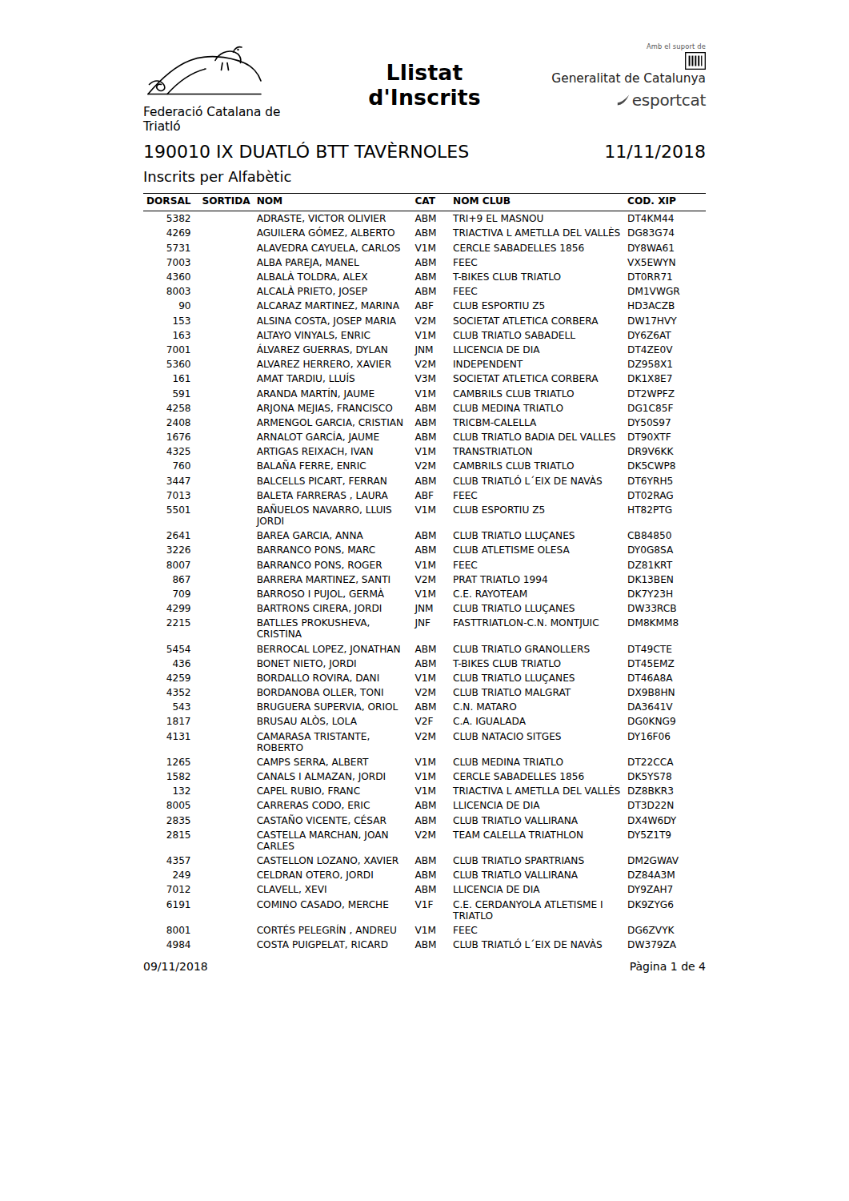Federació Catalana de
Triatló
Llistat d'Inscrits
Amb el suport de
Generalitat de Catalunya
esportcat
190010 IX DUATLÓ BTT TAVÈRNOLES
11/11/2018
Inscrits per Alfabètic
| DORSAL | SORTIDA | NOM | CAT | NOM CLUB | COD. XIP |
| --- | --- | --- | --- | --- | --- |
| 5382 | | ADRASTE, VICTOR OLIVIER | ABM | TRI+9 EL MASNOU | DT4KM44 |
| 4269 | | AGUILERA GÓMEZ, ALBERTO | ABM | TRIACTIVA L AMETLLA DEL VALLÈS | DG83G74 |
| 5731 | | ALAVEDRA CAYUELA, CARLOS | V1M | CERCLE SABADELLES 1856 | DY8WA61 |
| 7003 | | ALBA PAREJA, MANEL | ABM | FEEC | VX5EWYN |
| 4360 | | ALBALÀ TOLDRA, ALEX | ABM | T-BIKES CLUB TRIATLO | DT0RR71 |
| 8003 | | ALCALÀ PRIETO, JOSEP | ABM | FEEC | DM1VWGR |
| 90 | | ALCARAZ MARTINEZ, MARINA | ABF | CLUB ESPORTIU Z5 | HD3ACZB |
| 153 | | ALSINA COSTA, JOSEP MARIA | V2M | SOCIETAT ATLETICA CORBERA | DW17HVY |
| 163 | | ALTAYO VINYALS, ENRIC | V1M | CLUB TRIATLO SABADELL | DY6Z6AT |
| 7001 | | ÁLVAREZ GUERRAS, DYLAN | JNM | LLICENCIA DE DIA | DT4ZE0V |
| 5360 | | ALVAREZ HERRERO, XAVIER | V2M | INDEPENDENT | DZ958X1 |
| 161 | | AMAT TARDIU, LLUÍS | V3M | SOCIETAT ATLETICA CORBERA | DK1X8E7 |
| 591 | | ARANDA MARTÍN, JAUME | V1M | CAMBRILS CLUB TRIATLO | DT2WPFZ |
| 4258 | | ARJONA MEJIAS, FRANCISCO | ABM | CLUB MEDINA TRIATLO | DG1C85F |
| 2408 | | ARMENGOL GARCIA, CRISTIAN | ABM | TRICBM-CALELLA | DY50S97 |
| 1676 | | ARNALOT GARCÍA, JAUME | ABM | CLUB TRIATLO BADIA DEL VALLES | DT90XTF |
| 4325 | | ARTIGAS REIXACH, IVAN | V1M | TRANSTRIATLON | DR9V6KK |
| 760 | | BALAÑA FERRE, ENRIC | V2M | CAMBRILS CLUB TRIATLO | DK5CWP8 |
| 3447 | | BALCELLS PICART, FERRAN | ABM | CLUB TRIATLÓ L´EIX DE NAVÀS | DT6YRH5 |
| 7013 | | BALETA FARRERAS , LAURA | ABF | FEEC | DT02RAG |
| 5501 | | BAÑUELOS NAVARRO, LLUIS JORDI | V1M | CLUB ESPORTIU Z5 | HT82PTG |
| 2641 | | BAREA GARCIA, ANNA | ABM | CLUB TRIATLO LLUÇANES | CB84850 |
| 3226 | | BARRANCO PONS, MARC | ABM | CLUB ATLETISME OLESA | DY0G8SA |
| 8007 | | BARRANCO PONS, ROGER | V1M | FEEC | DZ81KRT |
| 867 | | BARRERA MARTINEZ, SANTI | V2M | PRAT TRIATLO 1994 | DK13BEN |
| 709 | | BARROSO I PUJOL, GERMÀ | V1M | C.E. RAYOTEAM | DK7Y23H |
| 4299 | | BARTRONS CIRERA, JORDI | JNM | CLUB TRIATLO LLUÇANES | DW33RCB |
| 2215 | | BATLLES PROKUSHEVA, CRISTINA | JNF | FASTTRIATLON-C.N. MONTJUIC | DM8KMM8 |
| 5454 | | BERROCAL LOPEZ, JONATHAN | ABM | CLUB TRIATLO GRANOLLERS | DT49CTE |
| 436 | | BONET NIETO, JORDI | ABM | T-BIKES CLUB TRIATLO | DT45EMZ |
| 4259 | | BORDALLO ROVIRA, DANI | V1M | CLUB TRIATLO LLUÇANES | DT46A8A |
| 4352 | | BORDANOBA OLLER, TONI | V2M | CLUB TRIATLO MALGRAT | DX9B8HN |
| 543 | | BRUGUERA SUPERVIA, ORIOL | ABM | C.N. MATARO | DA3641V |
| 1817 | | BRUSAU ALÒS, LOLA | V2F | C.A. IGUALADA | DG0KNG9 |
| 4131 | | CAMARASA TRISTANTE, ROBERTO | V2M | CLUB NATACIO SITGES | DY16F06 |
| 1265 | | CAMPS SERRA, ALBERT | V1M | CLUB MEDINA TRIATLO | DT22CCA |
| 1582 | | CANALS I ALMAZAN, JORDI | V1M | CERCLE SABADELLES 1856 | DK5YS78 |
| 132 | | CAPEL RUBIO, FRANC | V1M | TRIACTIVA L AMETLLA DEL VALLÈS | DZ8BKR3 |
| 8005 | | CARRERAS CODO, ERIC | ABM | LLICENCIA DE DIA | DT3D22N |
| 2835 | | CASTAÑO VICENTE, CÉSAR | ABM | CLUB TRIATLO VALLIRANA | DX4W6DY |
| 2815 | | CASTELLA MARCHAN, JOAN CARLES | V2M | TEAM CALELLA TRIATHLON | DY5Z1T9 |
| 4357 | | CASTELLON LOZANO, XAVIER | ABM | CLUB TRIATLO SPARTRIANS | DM2GWAV |
| 249 | | CELDRAN OTERO, JORDI | ABM | CLUB TRIATLO VALLIRANA | DZ84A3M |
| 7012 | | CLAVELL, XEVI | ABM | LLICENCIA DE DIA | DY9ZAH7 |
| 6191 | | COMINO CASADO, MERCHE | V1F | C.E. CERDANYOLA ATLETISME I TRIATLO | DK9ZYG6 |
| 8001 | | CORTÉS PELEGRÍN , ANDREU | V1M | FEEC | DG6ZVYK |
| 4984 | | COSTA PUIGPELAT, RICARD | ABM | CLUB TRIATLÓ L´EIX DE NAVÀS | DW379ZA |
09/11/2018
Pàgina 1 de 4